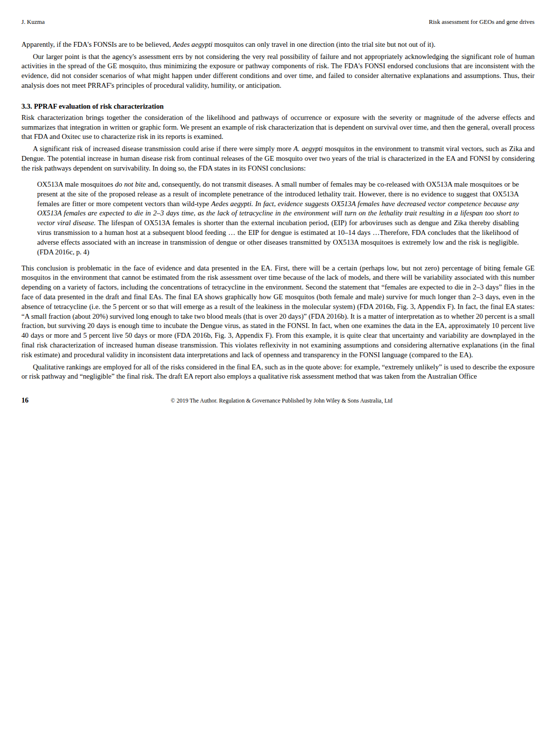J. Kuzma Risk assessment for GEOs and gene drives
Apparently, if the FDA's FONSIs are to be believed, Aedes aegypti mosquitos can only travel in one direction (into the trial site but not out of it).
Our larger point is that the agency's assessment errs by not considering the very real possibility of failure and not appropriately acknowledging the significant role of human activities in the spread of the GE mosquito, thus minimizing the exposure or pathway components of risk. The FDA's FONSI endorsed conclusions that are inconsistent with the evidence, did not consider scenarios of what might happen under different conditions and over time, and failed to consider alternative explanations and assumptions. Thus, their analysis does not meet PRRAF's principles of procedural validity, humility, or anticipation.
3.3. PPRAF evaluation of risk characterization
Risk characterization brings together the consideration of the likelihood and pathways of occurrence or exposure with the severity or magnitude of the adverse effects and summarizes that integration in written or graphic form. We present an example of risk characterization that is dependent on survival over time, and then the general, overall process that FDA and Oxitec use to characterize risk in its reports is examined.
A significant risk of increased disease transmission could arise if there were simply more A. aegypti mosquitos in the environment to transmit viral vectors, such as Zika and Dengue. The potential increase in human disease risk from continual releases of the GE mosquito over two years of the trial is characterized in the EA and FONSI by considering the risk pathways dependent on survivability. In doing so, the FDA states in its FONSI conclusions:
OX513A male mosquitoes do not bite and, consequently, do not transmit diseases. A small number of females may be co-released with OX513A male mosquitoes or be present at the site of the proposed release as a result of incomplete penetrance of the introduced lethality trait. However, there is no evidence to suggest that OX513A females are fitter or more competent vectors than wild-type Aedes aegypti. In fact, evidence suggests OX513A females have decreased vector competence because any OX513A females are expected to die in 2–3 days time, as the lack of tetracycline in the environment will turn on the lethality trait resulting in a lifespan too short to vector viral disease. The lifespan of OX513A females is shorter than the external incubation period, (EIP) for arboviruses such as dengue and Zika thereby disabling virus transmission to a human host at a subsequent blood feeding … the EIP for dengue is estimated at 10–14 days …Therefore, FDA concludes that the likelihood of adverse effects associated with an increase in transmission of dengue or other diseases transmitted by OX513A mosquitoes is extremely low and the risk is negligible. (FDA 2016c, p. 4)
This conclusion is problematic in the face of evidence and data presented in the EA. First, there will be a certain (perhaps low, but not zero) percentage of biting female GE mosquitos in the environment that cannot be estimated from the risk assessment over time because of the lack of models, and there will be variability associated with this number depending on a variety of factors, including the concentrations of tetracycline in the environment. Second the statement that “females are expected to die in 2–3 days” flies in the face of data presented in the draft and final EAs. The final EA shows graphically how GE mosquitos (both female and male) survive for much longer than 2–3 days, even in the absence of tetracycline (i.e. the 5 percent or so that will emerge as a result of the leakiness in the molecular system) (FDA 2016b, Fig. 3, Appendix F). In fact, the final EA states: “A small fraction (about 20%) survived long enough to take two blood meals (that is over 20 days)” (FDA 2016b). It is a matter of interpretation as to whether 20 percent is a small fraction, but surviving 20 days is enough time to incubate the Dengue virus, as stated in the FONSI. In fact, when one examines the data in the EA, approximately 10 percent live 40 days or more and 5 percent live 50 days or more (FDA 2016b, Fig. 3, Appendix F). From this example, it is quite clear that uncertainty and variability are downplayed in the final risk characterization of increased human disease transmission. This violates reflexivity in not examining assumptions and considering alternative explanations (in the final risk estimate) and procedural validity in inconsistent data interpretations and lack of openness and transparency in the FONSI language (compared to the EA).
Qualitative rankings are employed for all of the risks considered in the final EA, such as in the quote above: for example, “extremely unlikely” is used to describe the exposure or risk pathway and “negligible” the final risk. The draft EA report also employs a qualitative risk assessment method that was taken from the Australian Office
16 © 2019 The Author. Regulation & Governance Published by John Wiley & Sons Australia, Ltd